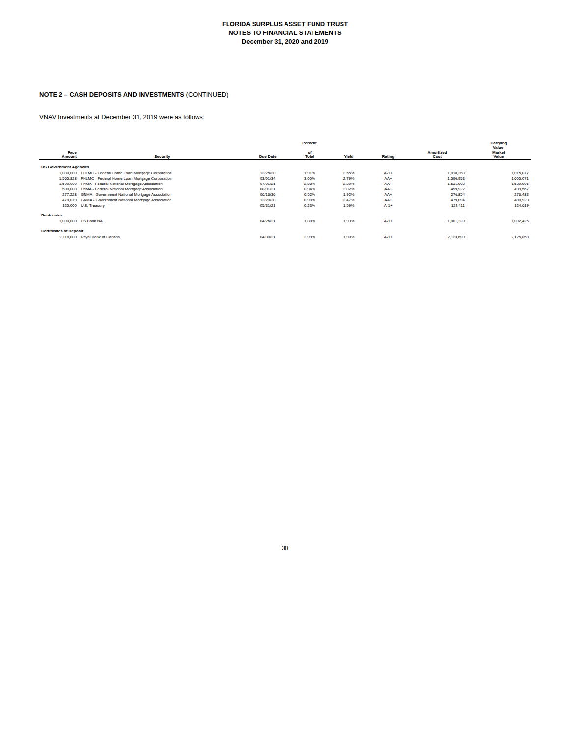FLORIDA SURPLUS ASSET FUND TRUST
NOTES TO FINANCIAL STATEMENTS
December 31, 2020 and 2019
NOTE 2 – CASH DEPOSITS AND INVESTMENTS (CONTINUED)
VNAV Investments at December 31, 2019 were as follows:
| | | | Percent | | | | Carrying Value- |
| --- | --- | --- | --- | --- | --- | --- | --- |
| Face Amount | Security | Due Date | of Total | Yield | Rating | Amortized Cost | Market Value |
| US Government Agencies |
| 1,000,000 | FHLMC - Federal Home Loan Mortgage Corporation | 12/25/20 | 1.91% | 2.55% | A-1+ | 1,018,360 | 1,015,877 |
| 1,565,828 | FHLMC - Federal Home Loan Mortgage Corporation | 03/01/34 | 3.00% | 2.79% | AA+ | 1,596,953 | 1,605,071 |
| 1,500,000 | FNMA - Federal National Mortgage Association | 07/01/21 | 2.88% | 2.20% | AA+ | 1,531,902 | 1,539,906 |
| 500,000 | FNMA - Federal National Mortgage Association | 08/01/21 | 0.94% | 2.02% | AA+ | 499,922 | 499,567 |
| 277,228 | GNMA - Government National Mortgage Association | 06/16/36 | 0.52% | 1.92% | AA+ | 276,854 | 276,483 |
| 479,079 | GNMA - Government National Mortgage Association | 12/20/38 | 0.90% | 2.47% | AA+ | 479,894 | 480,923 |
| 125,000 | U.S. Treasury | 05/31/21 | 0.23% | 1.59% | A-1+ | 124,411 | 124,619 |
| Bank notes |
| 1,000,000 | US Bank NA | 04/26/21 | 1.88% | 1.93% | A-1+ | 1,001,320 | 1,002,425 |
| Certificates of Deposit |
| 2,118,000 | Royal Bank of Canada | 04/30/21 | 3.99% | 1.90% | A-1+ | 2,123,690 | 2,125,058 |
30